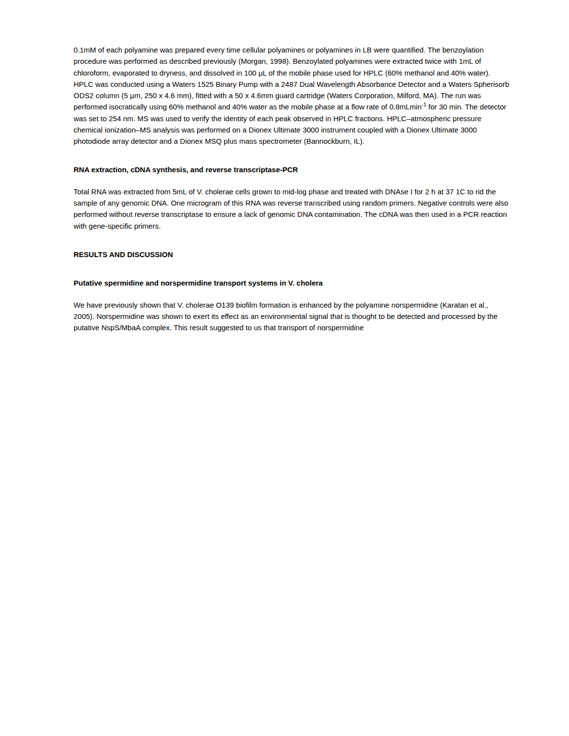0.1mM of each polyamine was prepared every time cellular polyamines or polyamines in LB were quantified. The benzoylation procedure was performed as described previously (Morgan, 1998). Benzoylated polyamines were extracted twice with 1mL of chloroform, evaporated to dryness, and dissolved in 100 μ L of the mobile phase used for HPLC (60% methanol and 40% water). HPLC was conducted using a Waters 1525 Binary Pump with a 2487 Dual Wavelength Absorbance Detector and a Waters Spherisorb ODS2 column (5 μm, 250 x 4.6 mm), fitted with a 50 x 4.6mm guard cartridge (Waters Corporation, Milford, MA). The run was performed isocratically using 60% methanol and 40% water as the mobile phase at a flow rate of 0.8mLmin-1 for 30 min. The detector was set to 254 nm. MS was used to verify the identity of each peak observed in HPLC fractions. HPLC–atmospheric pressure chemical ionization–MS analysis was performed on a Dionex Ultimate 3000 instrument coupled with a Dionex Ultimate 3000 photodiode array detector and a Dionex MSQ plus mass spectrometer (Bannockburn, IL).
RNA extraction, cDNA synthesis, and reverse transcriptase-PCR
Total RNA was extracted from 5mL of V. cholerae cells grown to mid-log phase and treated with DNAse I for 2 h at 37 1C to rid the sample of any genomic DNA. One microgram of this RNA was reverse transcribed using random primers. Negative controls were also performed without reverse transcriptase to ensure a lack of genomic DNA contamination. The cDNA was then used in a PCR reaction with gene-specific primers.
RESULTS AND DISCUSSION
Putative spermidine and norspermidine transport systems in V. cholera
We have previously shown that V. cholerae O139 biofilm formation is enhanced by the polyamine norspermidine (Karatan et al., 2005). Norspermidine was shown to exert its effect as an environmental signal that is thought to be detected and processed by the putative NspS/MbaA complex. This result suggested to us that transport of norspermidine